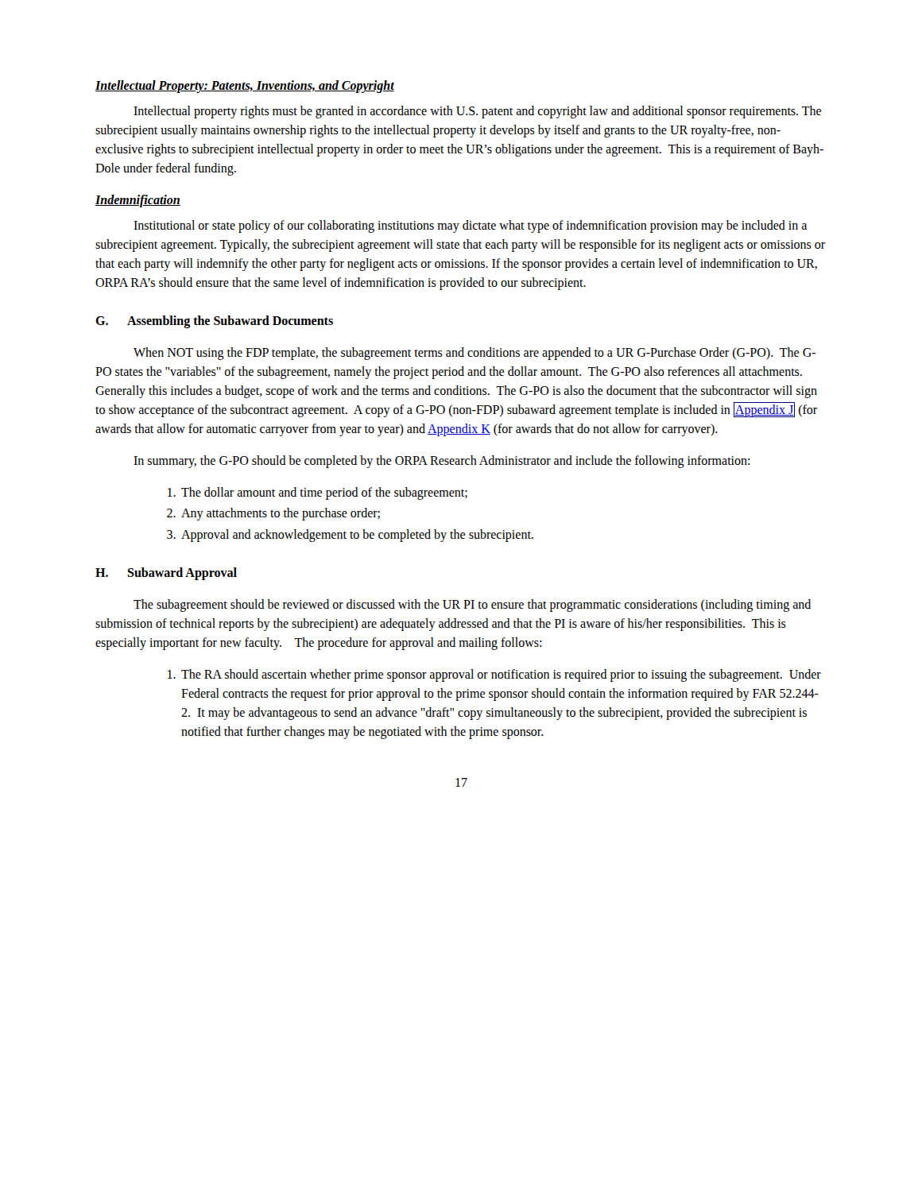Intellectual Property: Patents, Inventions, and Copyright
Intellectual property rights must be granted in accordance with U.S. patent and copyright law and additional sponsor requirements. The subrecipient usually maintains ownership rights to the intellectual property it develops by itself and grants to the UR royalty-free, non-exclusive rights to subrecipient intellectual property in order to meet the UR’s obligations under the agreement. This is a requirement of Bayh-Dole under federal funding.
Indemnification
Institutional or state policy of our collaborating institutions may dictate what type of indemnification provision may be included in a subrecipient agreement. Typically, the subrecipient agreement will state that each party will be responsible for its negligent acts or omissions or that each party will indemnify the other party for negligent acts or omissions. If the sponsor provides a certain level of indemnification to UR, ORPA RA’s should ensure that the same level of indemnification is provided to our subrecipient.
G. Assembling the Subaward Documents
When NOT using the FDP template, the subagreement terms and conditions are appended to a UR G-Purchase Order (G-PO). The G-PO states the "variables" of the subagreement, namely the project period and the dollar amount. The G-PO also references all attachments. Generally this includes a budget, scope of work and the terms and conditions. The G-PO is also the document that the subcontractor will sign to show acceptance of the subcontract agreement. A copy of a G-PO (non-FDP) subaward agreement template is included in Appendix J (for awards that allow for automatic carryover from year to year) and Appendix K (for awards that do not allow for carryover).
In summary, the G-PO should be completed by the ORPA Research Administrator and include the following information:
The dollar amount and time period of the subagreement;
Any attachments to the purchase order;
Approval and acknowledgement to be completed by the subrecipient.
H. Subaward Approval
The subagreement should be reviewed or discussed with the UR PI to ensure that programmatic considerations (including timing and submission of technical reports by the subrecipient) are adequately addressed and that the PI is aware of his/her responsibilities. This is especially important for new faculty. The procedure for approval and mailing follows:
The RA should ascertain whether prime sponsor approval or notification is required prior to issuing the subagreement. Under Federal contracts the request for prior approval to the prime sponsor should contain the information required by FAR 52.244-2. It may be advantageous to send an advance "draft" copy simultaneously to the subrecipient, provided the subrecipient is notified that further changes may be negotiated with the prime sponsor.
17